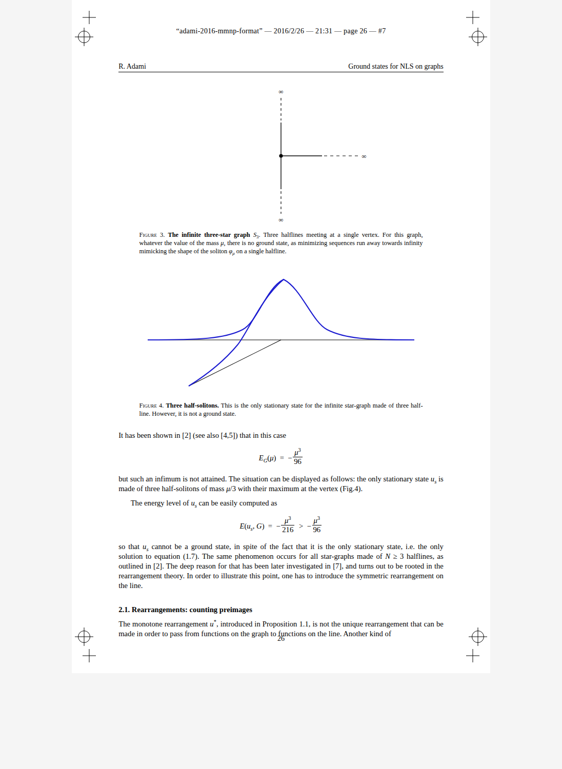“adami-2016-mmnp-format” — 2016/2/26 — 21:31 — page 26 — #7
R. Adami
Ground states for NLS on graphs
∞ ∞ ∞
Figure 3. The infinite three-star graph S3. Three halflines meeting at a single vertex. For this graph, whatever the value of the mass μ, there is no ground state, as minimizing sequences run away towards infinity mimicking the shape of the soliton φμ on a single halfline.
Figure 4. Three half-solitons. This is the only stationary state for the infinite star-graph made of three half-line. However, it is not a ground state.
It has been shown in [2] (see also [4,5]) that in this case
EG(μ) = −μ396
but such an infimum is not attained. The situation can be displayed as follows: the only stationary state us is made of three half-solitons of mass μ/3 with their maximum at the vertex (Fig.4).
The energy level of us can be easily computed as
E(us, G) = −μ3216 > −μ396
so that us cannot be a ground state, in spite of the fact that it is the only stationary state, i.e. the only solution to equation (1.7). The same phenomenon occurs for all star-graphs made of N ≥ 3 halflines, as outlined in [2]. The deep reason for that has been later investigated in [7], and turns out to be rooted in the rearrangement theory. In order to illustrate this point, one has to introduce the symmetric rearrangement on the line.
2.1. Rearrangements: counting preimages
The monotone rearrangement u*, introduced in Proposition 1.1, is not the unique rearrangement that can be made in order to pass from functions on the graph to functions on the line. Another kind of
26